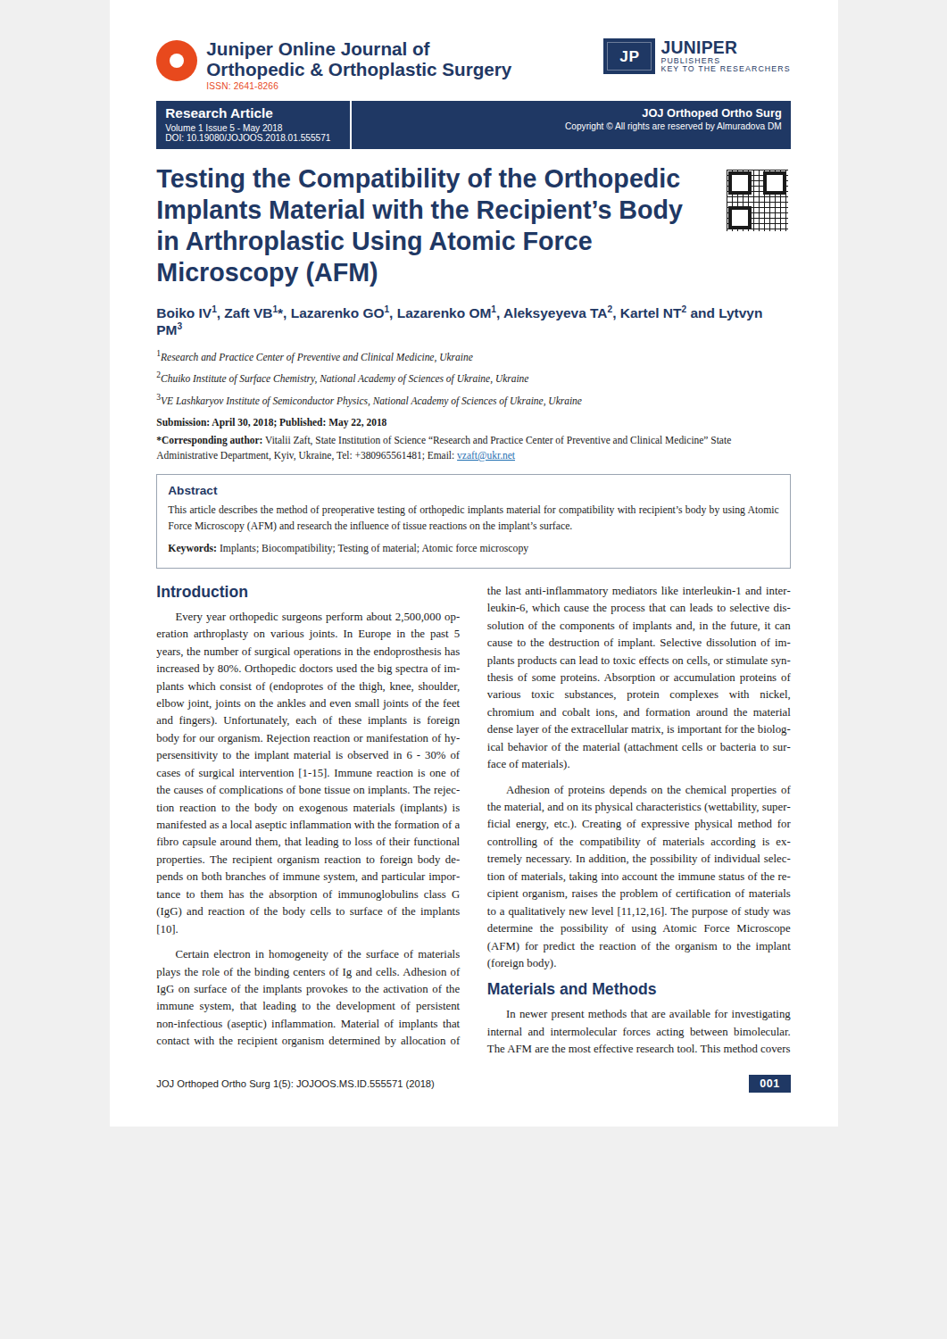Juniper Online Journal of
Orthopedic & Orthoplastic Surgery
ISSN: 2641-8266
JP
JUNIPER
PUBLISHERS
key to the Researchers
Research Article
Volume 1 Issue 5 - May 2018
DOI: 10.19080/JOJOOS.2018.01.555571
JOJ Orthoped Ortho Surg
Copyright © All rights are reserved by Almuradova DM
Testing the Compatibility of the Orthopedic Implants Material with the Recipient’s Body in Arthroplastic Using Atomic Force Microscopy (AFM)
Boiko IV1, Zaft VB1*, Lazarenko GO1, Lazarenko OM1, Aleksyeyeva TA2, Kartel NT2 and Lytvyn PM3
1Research and Practice Center of Preventive and Clinical Medicine, Ukraine
2Chuiko Institute of Surface Chemistry, National Academy of Sciences of Ukraine, Ukraine
3VE Lashkaryov Institute of Semiconductor Physics, National Academy of Sciences of Ukraine, Ukraine
Submission: April 30, 2018; Published: May 22, 2018
*Corresponding author: Vitalii Zaft, State Institution of Science “Research and Practice Center of Preventive and Clinical Medicine” State Administrative Department, Kyiv, Ukraine, Tel: +380965561481; Email: vzaft@ukr.net
Abstract
This article describes the method of preoperative testing of orthopedic implants material for compatibility with recipient’s body by using Atomic Force Microscopy (AFM) and research the influence of tissue reactions on the implant’s surface.
Keywords: Implants; Biocompatibility; Testing of material; Atomic force microscopy
Introduction
Every year orthopedic surgeons perform about 2,500,000 operation arthroplasty on various joints. In Europe in the past 5 years, the number of surgical operations in the endoprosthesis has increased by 80%. Orthopedic doctors used the big spectra of implants which consist of (endoprotes of the thigh, knee, shoulder, elbow joint, joints on the ankles and even small joints of the feet and fingers). Unfortunately, each of these implants is foreign body for our organism. Rejection reaction or manifestation of hypersensitivity to the implant material is observed in 6 - 30% of cases of surgical intervention [1-15]. Immune reaction is one of the causes of complications of bone tissue on implants. The rejection reaction to the body on exogenous materials (implants) is manifested as a local aseptic inflammation with the formation of a fibro capsule around them, that leading to loss of their functional properties. The recipient organism reaction to foreign body depends on both branches of immune system, and particular importance to them has the absorption of immunoglobulins class G (IgG) and reaction of the body cells to surface of the implants [10].
Certain electron in homogeneity of the surface of materials plays the role of the binding centers of Ig and cells. Adhesion of IgG on surface of the implants provokes to the activation of the immune system, that leading to the development of persistent non-infectious (aseptic) inflammation. Material of implants that contact with the recipient organism determined by allocation of the last anti-inflammatory mediators like interleukin-1 and interleukin-6, which cause the process that can leads to selective dissolution of the components of implants and, in the future, it can cause to the destruction of implant. Selective dissolution of implants products can lead to toxic effects on cells, or stimulate synthesis of some proteins. Absorption or accumulation proteins of various toxic substances, protein complexes with nickel, chromium and cobalt ions, and formation around the material dense layer of the extracellular matrix, is important for the biological behavior of the material (attachment cells or bacteria to surface of materials).
Adhesion of proteins depends on the chemical properties of the material, and on its physical characteristics (wettability, superficial energy, etc.). Creating of expressive physical method for controlling of the compatibility of materials according is extremely necessary. In addition, the possibility of individual selection of materials, taking into account the immune status of the recipient organism, raises the problem of certification of materials to a qualitatively new level [11,12,16]. The purpose of study was determine the possibility of using Atomic Force Microscope (AFM) for predict the reaction of the organism to the implant (foreign body).
Materials and Methods
In newer present methods that are available for investigating internal and intermolecular forces acting between bimolecular. The AFM are the most effective research tool. This method covers
JOJ Orthoped Ortho Surg 1(5): JOJOOS.MS.ID.555571 (2018)
001